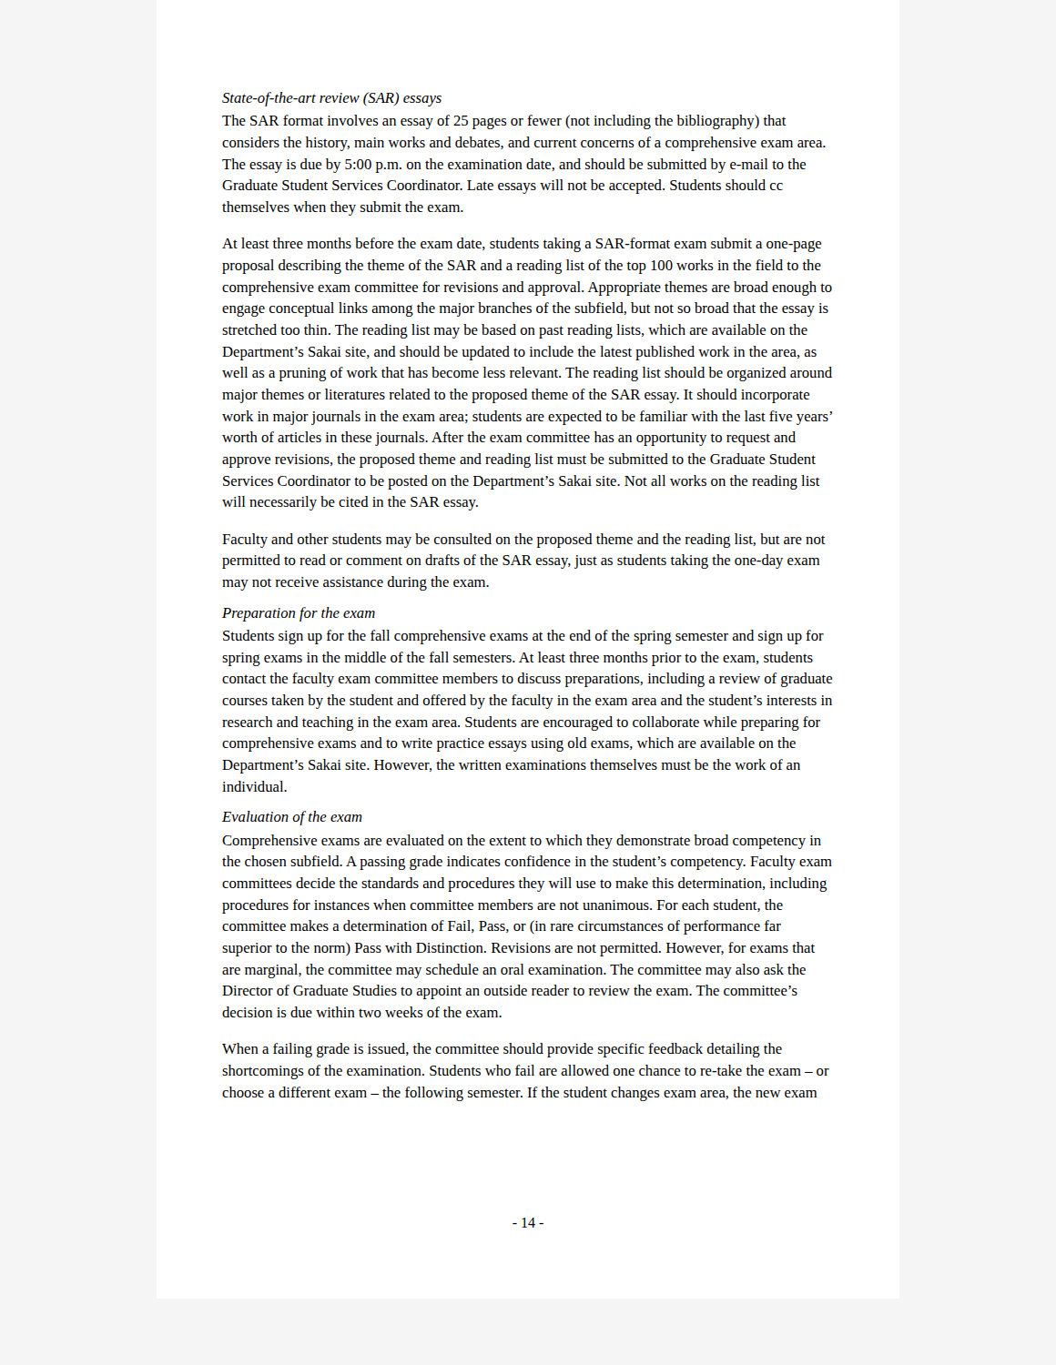State-of-the-art review (SAR) essays
The SAR format involves an essay of 25 pages or fewer (not including the bibliography) that considers the history, main works and debates, and current concerns of a comprehensive exam area. The essay is due by 5:00 p.m. on the examination date, and should be submitted by e-mail to the Graduate Student Services Coordinator. Late essays will not be accepted. Students should cc themselves when they submit the exam.
At least three months before the exam date, students taking a SAR-format exam submit a one-page proposal describing the theme of the SAR and a reading list of the top 100 works in the field to the comprehensive exam committee for revisions and approval. Appropriate themes are broad enough to engage conceptual links among the major branches of the subfield, but not so broad that the essay is stretched too thin. The reading list may be based on past reading lists, which are available on the Department’s Sakai site, and should be updated to include the latest published work in the area, as well as a pruning of work that has become less relevant. The reading list should be organized around major themes or literatures related to the proposed theme of the SAR essay. It should incorporate work in major journals in the exam area; students are expected to be familiar with the last five years’ worth of articles in these journals. After the exam committee has an opportunity to request and approve revisions, the proposed theme and reading list must be submitted to the Graduate Student Services Coordinator to be posted on the Department’s Sakai site. Not all works on the reading list will necessarily be cited in the SAR essay.
Faculty and other students may be consulted on the proposed theme and the reading list, but are not permitted to read or comment on drafts of the SAR essay, just as students taking the one-day exam may not receive assistance during the exam.
Preparation for the exam
Students sign up for the fall comprehensive exams at the end of the spring semester and sign up for spring exams in the middle of the fall semesters. At least three months prior to the exam, students contact the faculty exam committee members to discuss preparations, including a review of graduate courses taken by the student and offered by the faculty in the exam area and the student’s interests in research and teaching in the exam area. Students are encouraged to collaborate while preparing for comprehensive exams and to write practice essays using old exams, which are available on the Department’s Sakai site. However, the written examinations themselves must be the work of an individual.
Evaluation of the exam
Comprehensive exams are evaluated on the extent to which they demonstrate broad competency in the chosen subfield. A passing grade indicates confidence in the student’s competency. Faculty exam committees decide the standards and procedures they will use to make this determination, including procedures for instances when committee members are not unanimous. For each student, the committee makes a determination of Fail, Pass, or (in rare circumstances of performance far superior to the norm) Pass with Distinction. Revisions are not permitted. However, for exams that are marginal, the committee may schedule an oral examination. The committee may also ask the Director of Graduate Studies to appoint an outside reader to review the exam. The committee’s decision is due within two weeks of the exam.
When a failing grade is issued, the committee should provide specific feedback detailing the shortcomings of the examination. Students who fail are allowed one chance to re-take the exam – or choose a different exam – the following semester. If the student changes exam area, the new exam
- 14 -